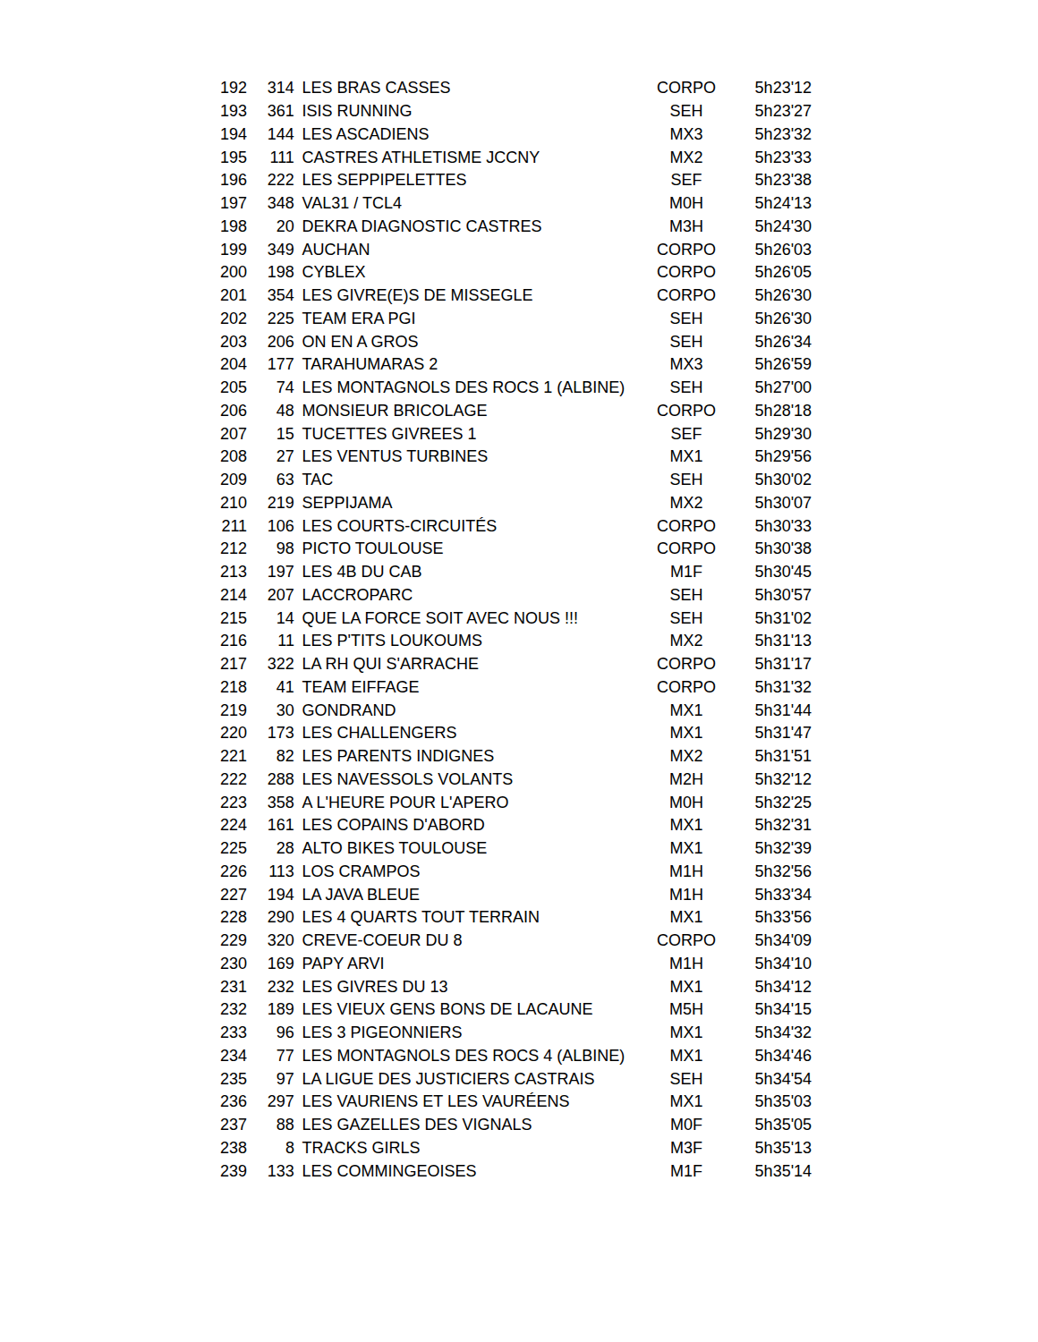| 192 | 314 | LES BRAS CASSES | CORPO | 5h23'12 |
| 193 | 361 | ISIS RUNNING | SEH | 5h23'27 |
| 194 | 144 | LES ASCADIENS | MX3 | 5h23'32 |
| 195 | 111 | CASTRES ATHLETISME JCCNY | MX2 | 5h23'33 |
| 196 | 222 | LES SEPPIPELETTES | SEF | 5h23'38 |
| 197 | 348 | VAL31 / TCL4 | M0H | 5h24'13 |
| 198 | 20 | DEKRA DIAGNOSTIC CASTRES | M3H | 5h24'30 |
| 199 | 349 | AUCHAN | CORPO | 5h26'03 |
| 200 | 198 | CYBLEX | CORPO | 5h26'05 |
| 201 | 354 | LES GIVRE(E)S DE MISSEGLE | CORPO | 5h26'30 |
| 202 | 225 | TEAM ERA PGI | SEH | 5h26'30 |
| 203 | 206 | ON EN A GROS | SEH | 5h26'34 |
| 204 | 177 | TARAHUMARAS 2 | MX3 | 5h26'59 |
| 205 | 74 | LES MONTAGNOLS DES ROCS 1 (ALBINE) | SEH | 5h27'00 |
| 206 | 48 | MONSIEUR BRICOLAGE | CORPO | 5h28'18 |
| 207 | 15 | TUCETTES GIVREES 1 | SEF | 5h29'30 |
| 208 | 27 | LES VENTUS TURBINES | MX1 | 5h29'56 |
| 209 | 63 | TAC | SEH | 5h30'02 |
| 210 | 219 | SEPPIJAMA | MX2 | 5h30'07 |
| 211 | 106 | LES COURTS-CIRCUITÉS | CORPO | 5h30'33 |
| 212 | 98 | PICTO TOULOUSE | CORPO | 5h30'38 |
| 213 | 197 | LES 4B DU CAB | M1F | 5h30'45 |
| 214 | 207 | LACCROPARC | SEH | 5h30'57 |
| 215 | 14 | QUE LA FORCE SOIT AVEC NOUS !!! | SEH | 5h31'02 |
| 216 | 11 | LES P'TITS LOUKOUMS | MX2 | 5h31'13 |
| 217 | 322 | LA RH QUI S'ARRACHE | CORPO | 5h31'17 |
| 218 | 41 | TEAM EIFFAGE | CORPO | 5h31'32 |
| 219 | 30 | GONDRAND | MX1 | 5h31'44 |
| 220 | 173 | LES CHALLENGERS | MX1 | 5h31'47 |
| 221 | 82 | LES PARENTS INDIGNES | MX2 | 5h31'51 |
| 222 | 288 | LES NAVESSOLS VOLANTS | M2H | 5h32'12 |
| 223 | 358 | A L'HEURE POUR L'APERO | M0H | 5h32'25 |
| 224 | 161 | LES COPAINS D'ABORD | MX1 | 5h32'31 |
| 225 | 28 | ALTO BIKES TOULOUSE | MX1 | 5h32'39 |
| 226 | 113 | LOS CRAMPOS | M1H | 5h32'56 |
| 227 | 194 | LA JAVA BLEUE | M1H | 5h33'34 |
| 228 | 290 | LES 4 QUARTS TOUT TERRAIN | MX1 | 5h33'56 |
| 229 | 320 | CREVE-COEUR DU 8 | CORPO | 5h34'09 |
| 230 | 169 | PAPY ARVI | M1H | 5h34'10 |
| 231 | 232 | LES GIVRES DU 13 | MX1 | 5h34'12 |
| 232 | 189 | LES VIEUX GENS BONS DE LACAUNE | M5H | 5h34'15 |
| 233 | 96 | LES 3 PIGEONNIERS | MX1 | 5h34'32 |
| 234 | 77 | LES MONTAGNOLS DES ROCS 4 (ALBINE) | MX1 | 5h34'46 |
| 235 | 97 | LA LIGUE DES JUSTICIERS CASTRAIS | SEH | 5h34'54 |
| 236 | 297 | LES VAURIENS ET LES VAURÉENS | MX1 | 5h35'03 |
| 237 | 88 | LES GAZELLES DES VIGNALS | M0F | 5h35'05 |
| 238 | 8 | TRACKS GIRLS | M3F | 5h35'13 |
| 239 | 133 | LES COMMINGEOISES | M1F | 5h35'14 |